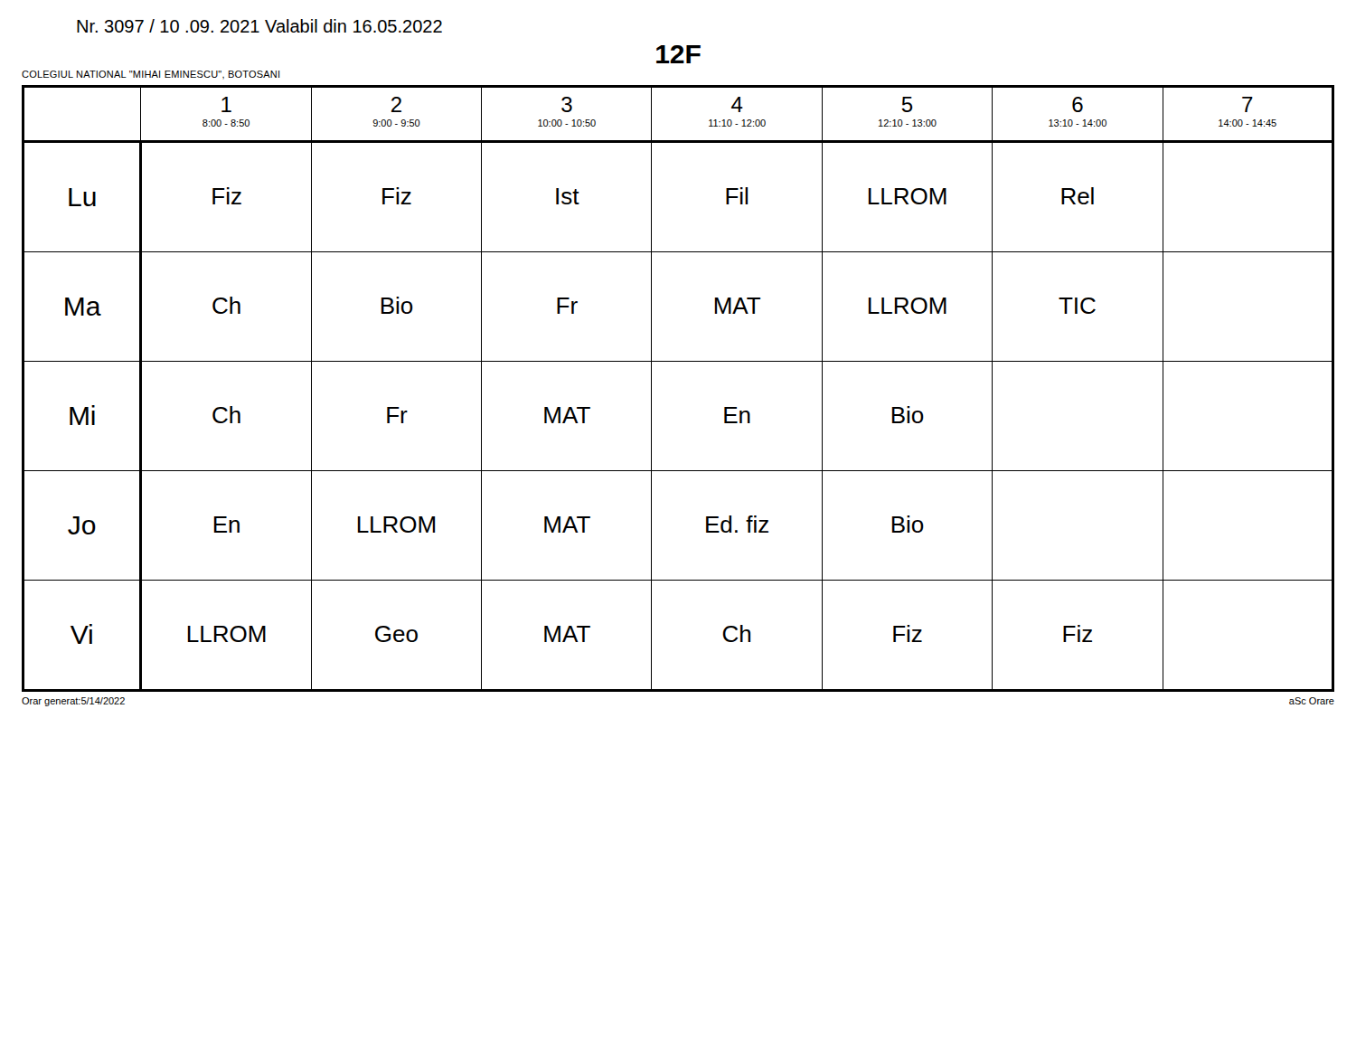Nr. 3097 / 10 .09. 2021 Valabil din 16.05.2022
12F
COLEGIUL NATIONAL "MIHAI EMINESCU", BOTOSANI
| | 1 8:00 - 8:50 | 2 9:00 - 9:50 | 3 10:00 - 10:50 | 4 11:10 - 12:00 | 5 12:10 - 13:00 | 6 13:10 - 14:00 | 7 14:00 - 14:45 |
| --- | --- | --- | --- | --- | --- | --- | --- |
| Lu | Fiz | Fiz | Ist | Fil | LLROM | Rel | |
| Ma | Ch | Bio | Fr | MAT | LLROM | TIC | |
| Mi | Ch | Fr | MAT | En | Bio | | |
| Jo | En | LLROM | MAT | Ed. fiz | Bio | | |
| Vi | LLROM | Geo | MAT | Ch | Fiz | Fiz | |
Orar generat:5/14/2022 aSc Orare